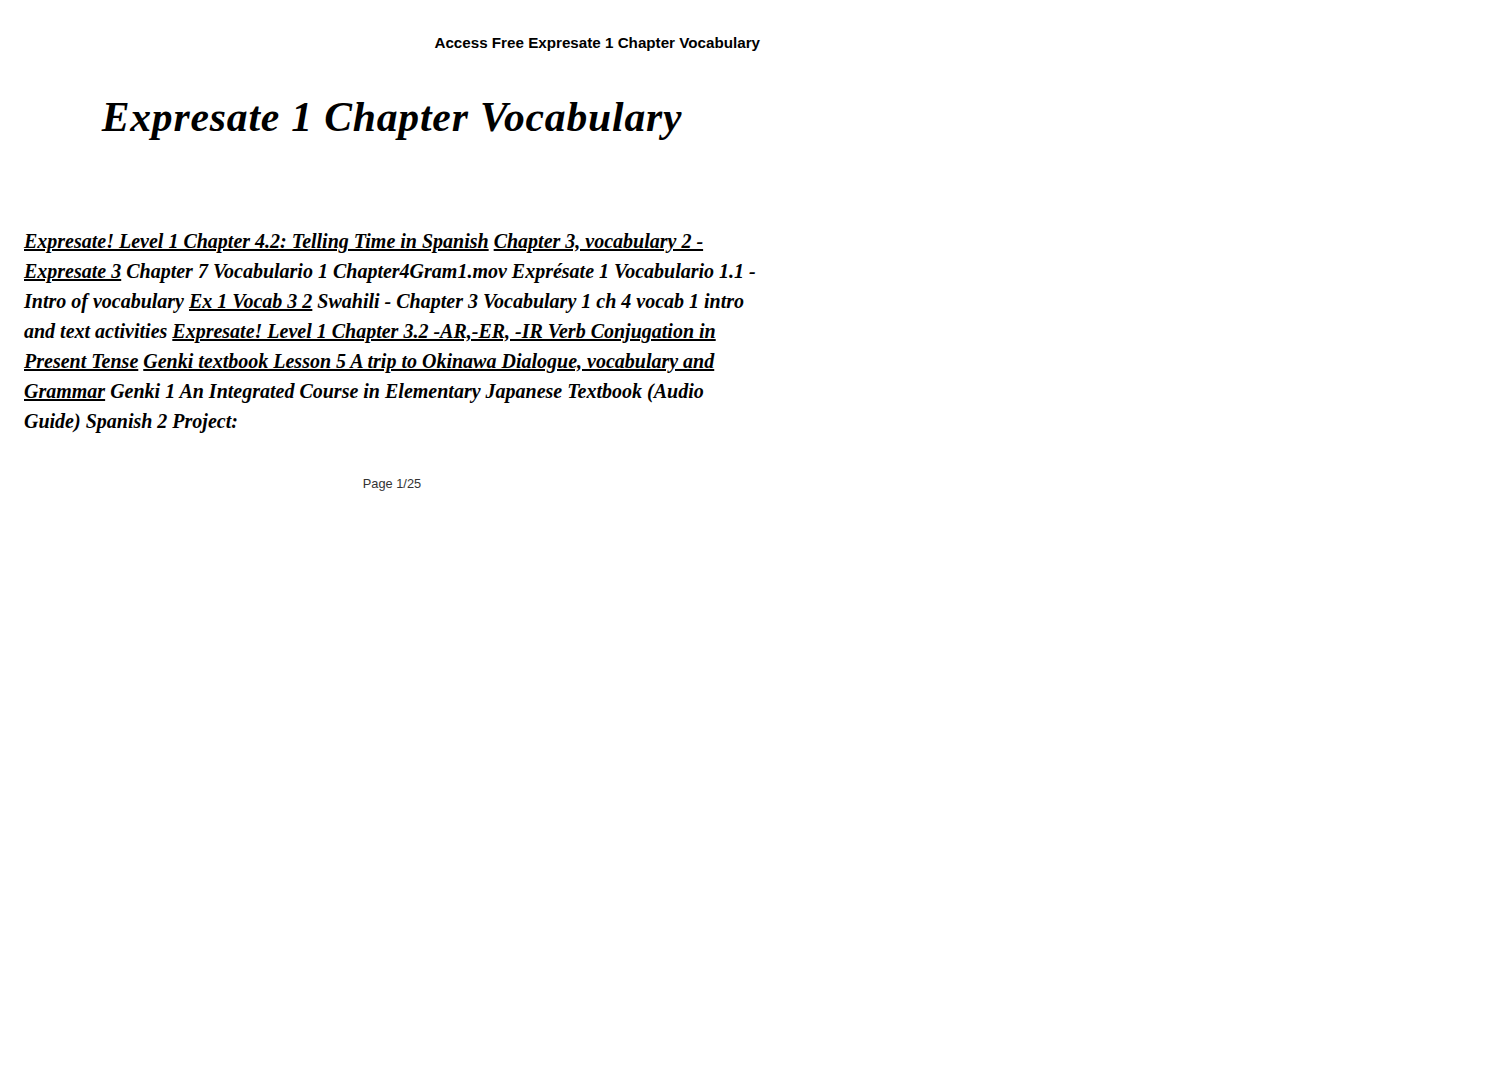Access Free Expresate 1 Chapter Vocabulary
Expresate 1 Chapter Vocabulary
Expresate! Level 1 Chapter 4.2: Telling Time in Spanish Chapter 3, vocabulary 2 - Expresate 3 Chapter 7 Vocabulario 1 Chapter4Gram1.mov Exprésate 1 Vocabulario 1.1 - Intro of vocabulary Ex 1 Vocab 3 2 Swahili - Chapter 3 Vocabulary 1 ch 4 vocab 1 intro and text activities Expresate! Level 1 Chapter 3.2 -AR,-ER, -IR Verb Conjugation in Present Tense Genki textbook Lesson 5 A trip to Okinawa Dialogue, vocabulary and Grammar Genki 1 An Integrated Course in Elementary Japanese Textbook (Audio Guide) Spanish 2 Project:
Page 1/25